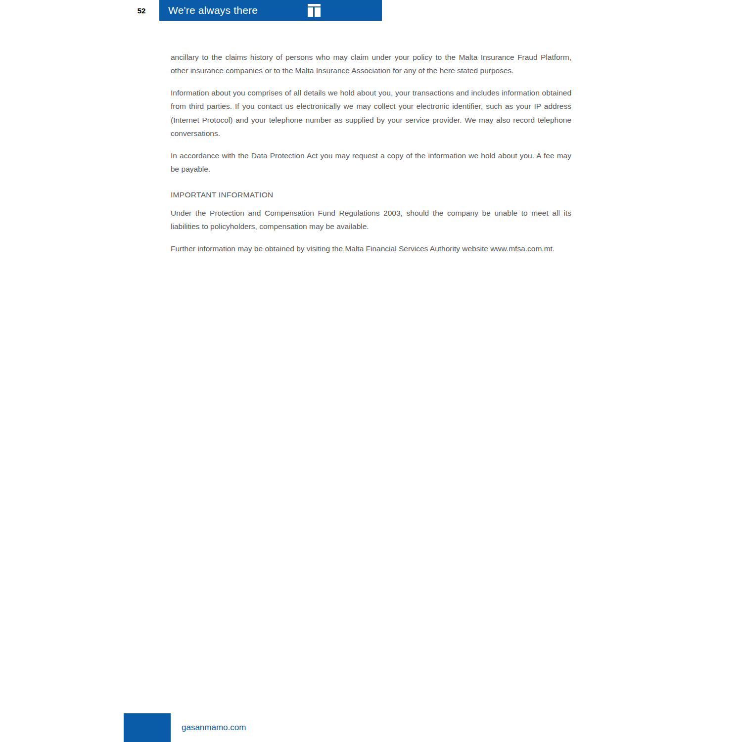52
We're always there
ancillary to the claims history of persons who may claim under your policy to the Malta Insurance Fraud Platform, other insurance companies or to the Malta Insurance Association for any of the here stated purposes.
Information about you comprises of all details we hold about you, your transactions and includes information obtained from third parties. If you contact us electronically we may collect your electronic identifier, such as your IP address (Internet Protocol) and your telephone number as supplied by your service provider. We may also record telephone conversations.
In accordance with the Data Protection Act you may request a copy of the information we hold about you. A fee may be payable.
IMPORTANT INFORMATION
Under the Protection and Compensation Fund Regulations 2003, should the company be unable to meet all its liabilities to policyholders, compensation may be available.
Further information may be obtained by visiting the Malta Financial Services Authority website www.mfsa.com.mt.
gasanmamo.com